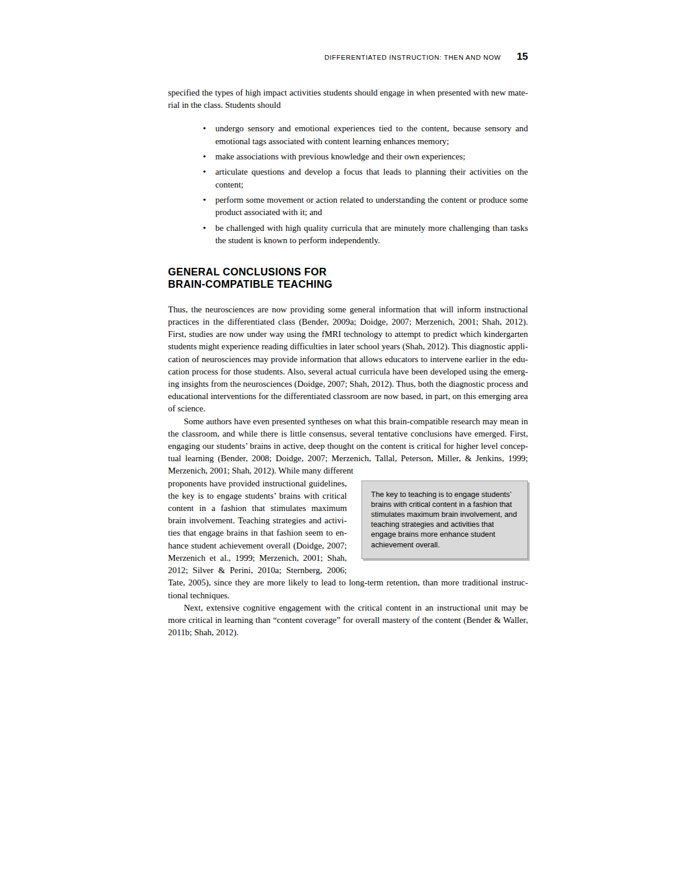Differentiated Instruction: Then and Now 15
specified the types of high impact activities students should engage in when presented with new material in the class. Students should
undergo sensory and emotional experiences tied to the content, because sensory and emotional tags associated with content learning enhances memory;
make associations with previous knowledge and their own experiences;
articulate questions and develop a focus that leads to planning their activities on the content;
perform some movement or action related to understanding the content or produce some product associated with it; and
be challenged with high quality curricula that are minutely more challenging than tasks the student is known to perform independently.
General Conclusions for
Brain-Compatible Teaching
Thus, the neurosciences are now providing some general information that will inform instructional practices in the differentiated class (Bender, 2009a; Doidge, 2007; Merzenich, 2001; Shah, 2012). First, studies are now under way using the fMRI technology to attempt to predict which kindergarten students might experience reading difficulties in later school years (Shah, 2012). This diagnostic application of neurosciences may provide information that allows educators to intervene earlier in the education process for those students. Also, several actual curricula have been developed using the emerging insights from the neurosciences (Doidge, 2007; Shah, 2012). Thus, both the diagnostic process and educational interventions for the differentiated classroom are now based, in part, on this emerging area of science.
Some authors have even presented syntheses on what this brain-compatible research may mean in the classroom, and while there is little consensus, several tentative conclusions have emerged. First, engaging our students’ brains in active, deep thought on the content is critical for higher level conceptual learning (Bender, 2008; Doidge, 2007; Merzenich, Tallal, Peterson, Miller, & Jenkins, 1999; Merzenich, 2001; Shah, 2012). While many different
The key to teaching is to engage students’ brains with critical content in a fashion that stimulates maximum brain involvement, and teaching strategies and activities that engage brains more enhance student achievement overall.
proponents have provided instructional guidelines, the key is to engage students’ brains with critical content in a fashion that stimulates maximum brain involvement. Teaching strategies and activities that engage brains in that fashion seem to enhance student achievement overall (Doidge, 2007; Merzenich et al., 1999; Merzenich, 2001; Shah, 2012; Silver & Perini, 2010a; Sternberg, 2006; Tate, 2005), since they are more likely to lead to long-term retention, than more traditional instructional techniques.
Next, extensive cognitive engagement with the critical content in an instructional unit may be more critical in learning than “content coverage” for overall mastery of the content (Bender & Waller, 2011b; Shah, 2012).